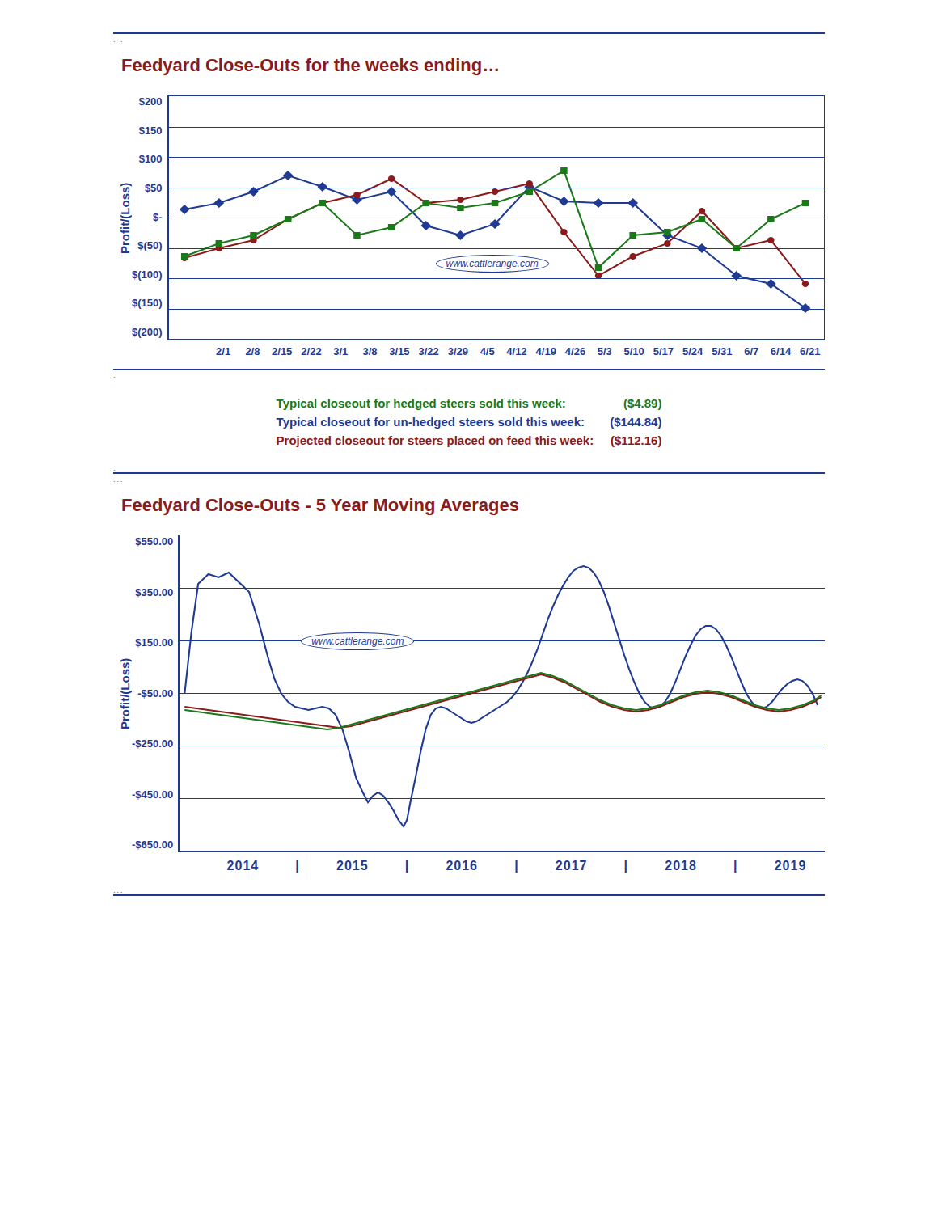. .
Feedyard Close-Outs for the weeks ending…
Profit/(Loss)
$200 $150 $100 $50 $- $(50) $(100) $(150) $(200)
www.cattlerange.com
2/12/82/152/223/1 3/83/153/223/294/5 4/124/194/265/35/10 5/175/245/316/76/146/21
.
| Typical closeout for hedged steers sold this week: | ($4.89) |
| Typical closeout for un-hedged steers sold this week: | ($144.84) |
| Projected closeout for steers placed on feed this week: | ($112.16) |
.
...
Feedyard Close-Outs - 5 Year Moving Averages
Profit/(Loss)
$550.00 $350.00 $150.00 -$50.00 -$250.00 -$450.00 -$650.00
www.cattlerange.com
2014|2015|2016| 2017|2018|2019
...